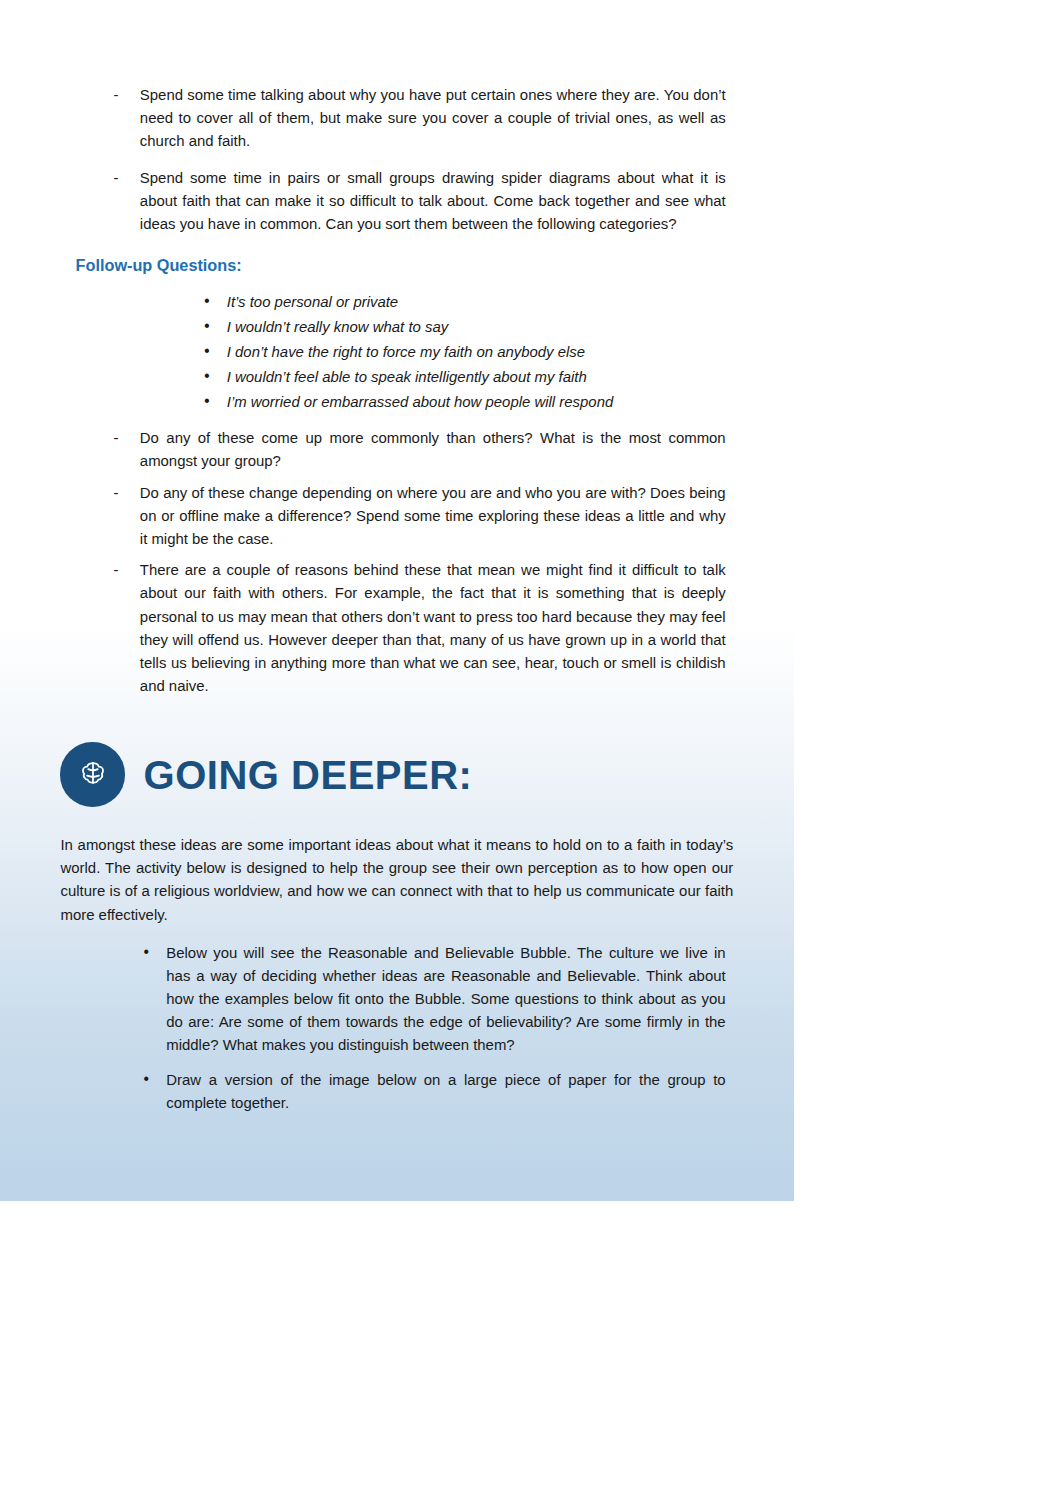Spend some time talking about why you have put certain ones where they are. You don’t need to cover all of them, but make sure you cover a couple of trivial ones, as well as church and faith.
Spend some time in pairs or small groups drawing spider diagrams about what it is about faith that can make it so difficult to talk about. Come back together and see what ideas you have in common. Can you sort them between the following categories?
Follow-up Questions:
It’s too personal or private
I wouldn’t really know what to say
I don’t have the right to force my faith on anybody else
I wouldn’t feel able to speak intelligently about my faith
I’m worried or embarrassed about how people will respond
Do any of these come up more commonly than others? What is the most common amongst your group?
Do any of these change depending on where you are and who you are with? Does being on or offline make a difference? Spend some time exploring these ideas a little and why it might be the case.
There are a couple of reasons behind these that mean we might find it difficult to talk about our faith with others. For example, the fact that it is something that is deeply personal to us may mean that others don’t want to press too hard because they may feel they will offend us. However deeper than that, many of us have grown up in a world that tells us believing in anything more than what we can see, hear, touch or smell is childish and naive.
Going Deeper:
In amongst these ideas are some important ideas about what it means to hold on to a faith in today’s world. The activity below is designed to help the group see their own perception as to how open our culture is of a religious worldview, and how we can connect with that to help us communicate our faith more effectively.
Below you will see the Reasonable and Believable Bubble. The culture we live in has a way of deciding whether ideas are Reasonable and Believable. Think about how the examples below fit onto the Bubble. Some questions to think about as you do are: Are some of them towards the edge of believability? Are some firmly in the middle? What makes you distinguish between them?
Draw a version of the image below on a large piece of paper for the group to complete together.